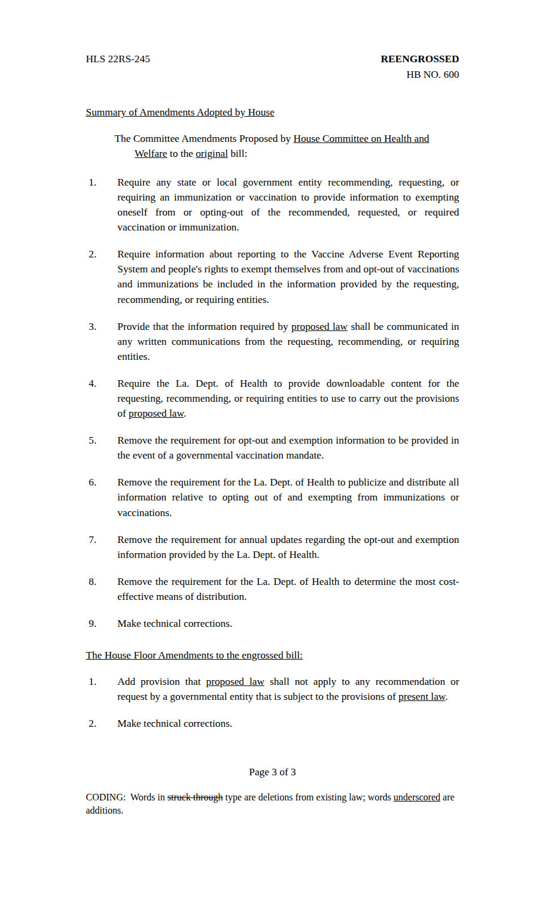HLS 22RS-245
REENGROSSED
HB NO. 600
Summary of Amendments Adopted by House
The Committee Amendments Proposed by House Committee on Health and Welfare to the original bill:
Require any state or local government entity recommending, requesting, or requiring an immunization or vaccination to provide information to exempting oneself from or opting-out of the recommended, requested, or required vaccination or immunization.
Require information about reporting to the Vaccine Adverse Event Reporting System and people's rights to exempt themselves from and opt-out of vaccinations and immunizations be included in the information provided by the requesting, recommending, or requiring entities.
Provide that the information required by proposed law shall be communicated in any written communications from the requesting, recommending, or requiring entities.
Require the La. Dept. of Health to provide downloadable content for the requesting, recommending, or requiring entities to use to carry out the provisions of proposed law.
Remove the requirement for opt-out and exemption information to be provided in the event of a governmental vaccination mandate.
Remove the requirement for the La. Dept. of Health to publicize and distribute all information relative to opting out of and exempting from immunizations or vaccinations.
Remove the requirement for annual updates regarding the opt-out and exemption information provided by the La. Dept. of Health.
Remove the requirement for the La. Dept. of Health to determine the most cost-effective means of distribution.
Make technical corrections.
The House Floor Amendments to the engrossed bill:
Add provision that proposed law shall not apply to any recommendation or request by a governmental entity that is subject to the provisions of present law.
Make technical corrections.
Page 3 of 3
CODING: Words in struck through type are deletions from existing law; words underscored are additions.